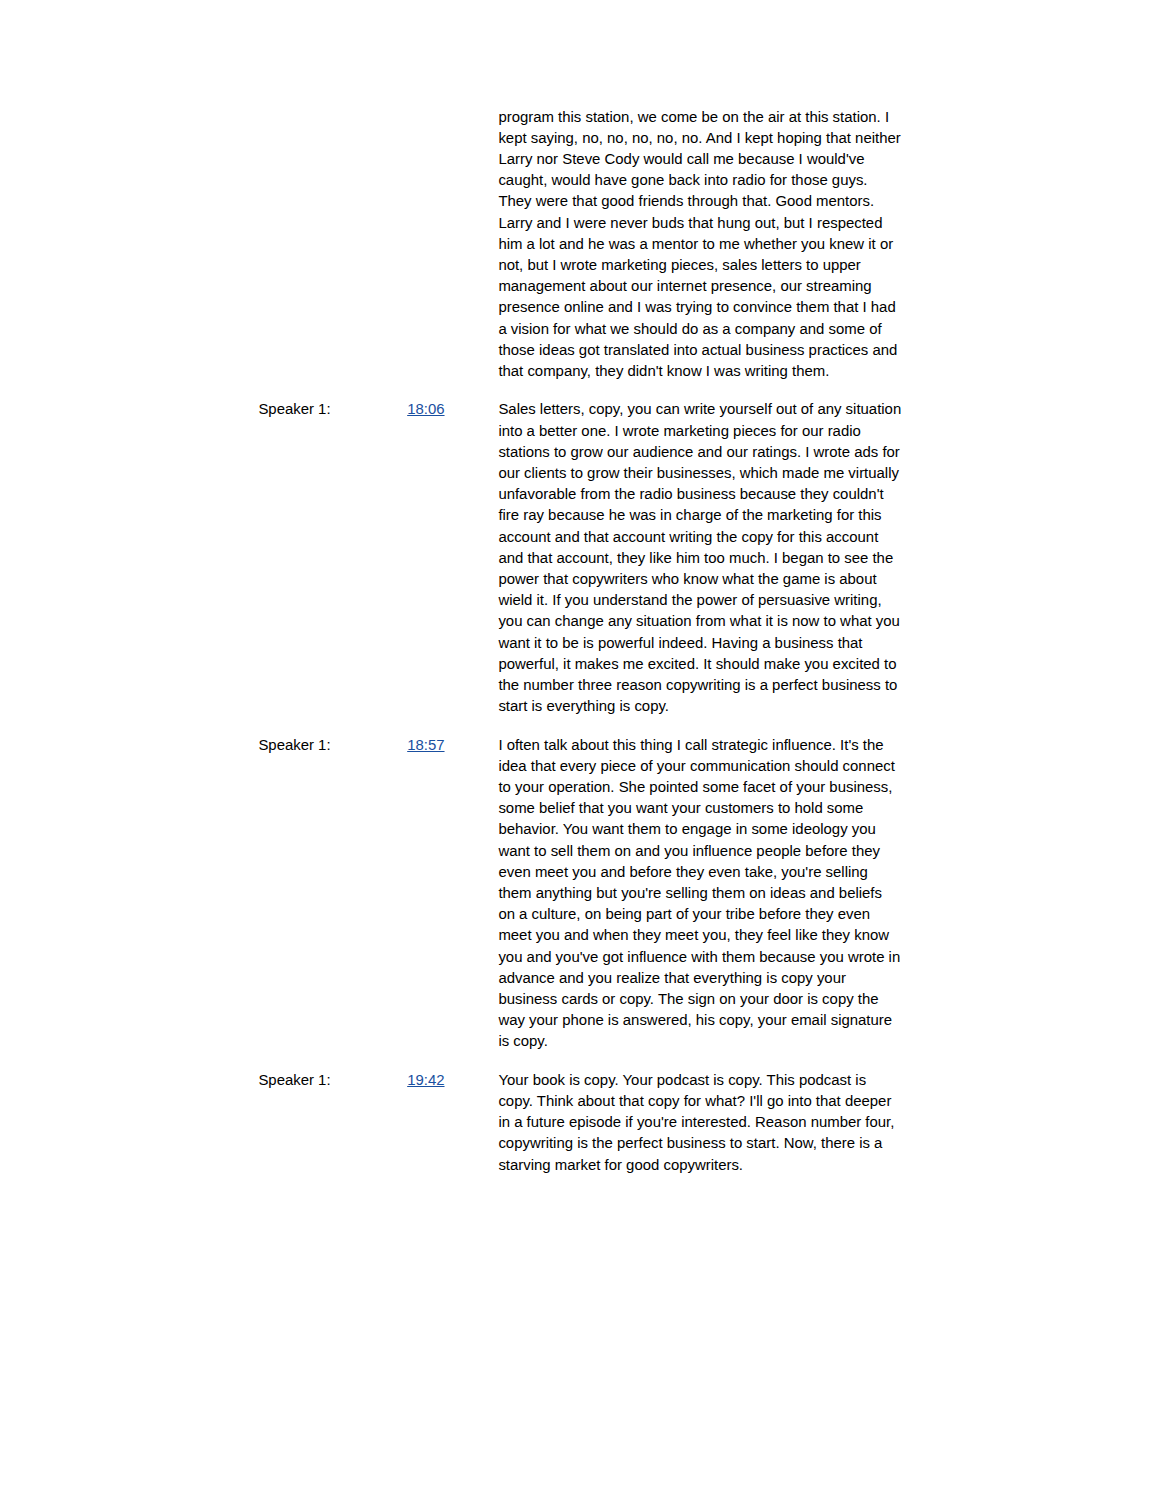| | | program this station, we come be on the air at this station. I kept saying, no, no, no, no, no. And I kept hoping that neither Larry nor Steve Cody would call me because I would've caught, would have gone back into radio for those guys. They were that good friends through that. Good mentors. Larry and I were never buds that hung out, but I respected him a lot and he was a mentor to me whether you knew it or not, but I wrote marketing pieces, sales letters to upper management about our internet presence, our streaming presence online and I was trying to convince them that I had a vision for what we should do as a company and some of those ideas got translated into actual business practices and that company, they didn't know I was writing them. |
| Speaker 1: | 18:06 | Sales letters, copy, you can write yourself out of any situation into a better one. I wrote marketing pieces for our radio stations to grow our audience and our ratings. I wrote ads for our clients to grow their businesses, which made me virtually unfavorable from the radio business because they couldn't fire ray because he was in charge of the marketing for this account and that account writing the copy for this account and that account, they like him too much. I began to see the power that copywriters who know what the game is about wield it. If you understand the power of persuasive writing, you can change any situation from what it is now to what you want it to be is powerful indeed. Having a business that powerful, it makes me excited. It should make you excited to the number three reason copywriting is a perfect business to start is everything is copy. |
| Speaker 1: | 18:57 | I often talk about this thing I call strategic influence. It's the idea that every piece of your communication should connect to your operation. She pointed some facet of your business, some belief that you want your customers to hold some behavior. You want them to engage in some ideology you want to sell them on and you influence people before they even meet you and before they even take, you're selling them anything but you're selling them on ideas and beliefs on a culture, on being part of your tribe before they even meet you and when they meet you, they feel like they know you and you've got influence with them because you wrote in advance and you realize that everything is copy your business cards or copy. The sign on your door is copy the way your phone is answered, his copy, your email signature is copy. |
| Speaker 1: | 19:42 | Your book is copy. Your podcast is copy. This podcast is copy. Think about that copy for what? I'll go into that deeper in a future episode if you're interested. Reason number four, copywriting is the perfect business to start. Now, there is a starving market for good copywriters. |